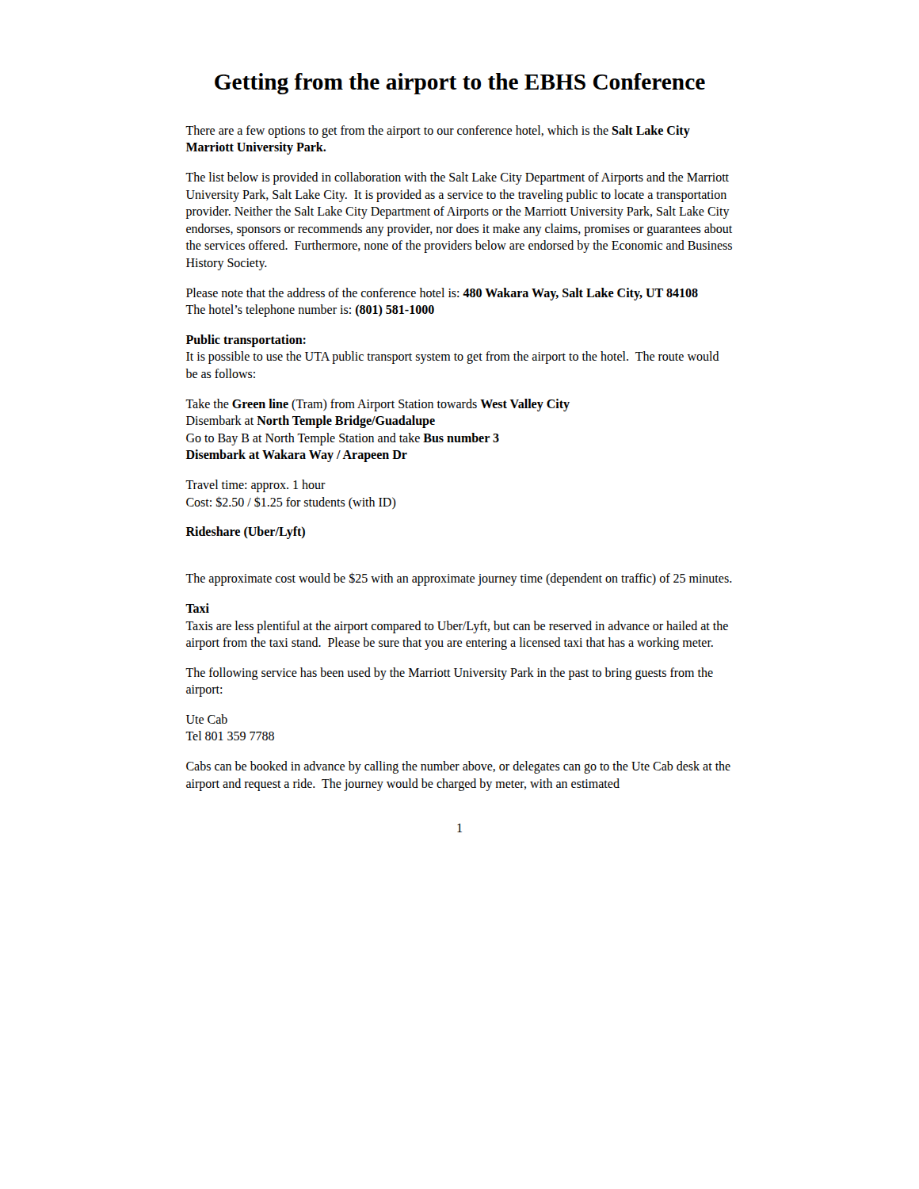Getting from the airport to the EBHS Conference
There are a few options to get from the airport to our conference hotel, which is the Salt Lake City Marriott University Park.
The list below is provided in collaboration with the Salt Lake City Department of Airports and the Marriott University Park, Salt Lake City. It is provided as a service to the traveling public to locate a transportation provider. Neither the Salt Lake City Department of Airports or the Marriott University Park, Salt Lake City endorses, sponsors or recommends any provider, nor does it make any claims, promises or guarantees about the services offered. Furthermore, none of the providers below are endorsed by the Economic and Business History Society.
Please note that the address of the conference hotel is: 480 Wakara Way, Salt Lake City, UT 84108
The hotel’s telephone number is: (801) 581-1000
Public transportation:
It is possible to use the UTA public transport system to get from the airport to the hotel. The route would be as follows:
Take the Green line (Tram) from Airport Station towards West Valley City
Disembark at North Temple Bridge/Guadalupe
Go to Bay B at North Temple Station and take Bus number 3
Disembark at Wakara Way / Arapeen Dr
Travel time: approx. 1 hour
Cost: $2.50 / $1.25 for students (with ID)
Rideshare (Uber/Lyft)
The approximate cost would be $25 with an approximate journey time (dependent on traffic) of 25 minutes.
Taxi
Taxis are less plentiful at the airport compared to Uber/Lyft, but can be reserved in advance or hailed at the airport from the taxi stand. Please be sure that you are entering a licensed taxi that has a working meter.
The following service has been used by the Marriott University Park in the past to bring guests from the airport:
Ute Cab
Tel 801 359 7788
Cabs can be booked in advance by calling the number above, or delegates can go to the Ute Cab desk at the airport and request a ride. The journey would be charged by meter, with an estimated
1